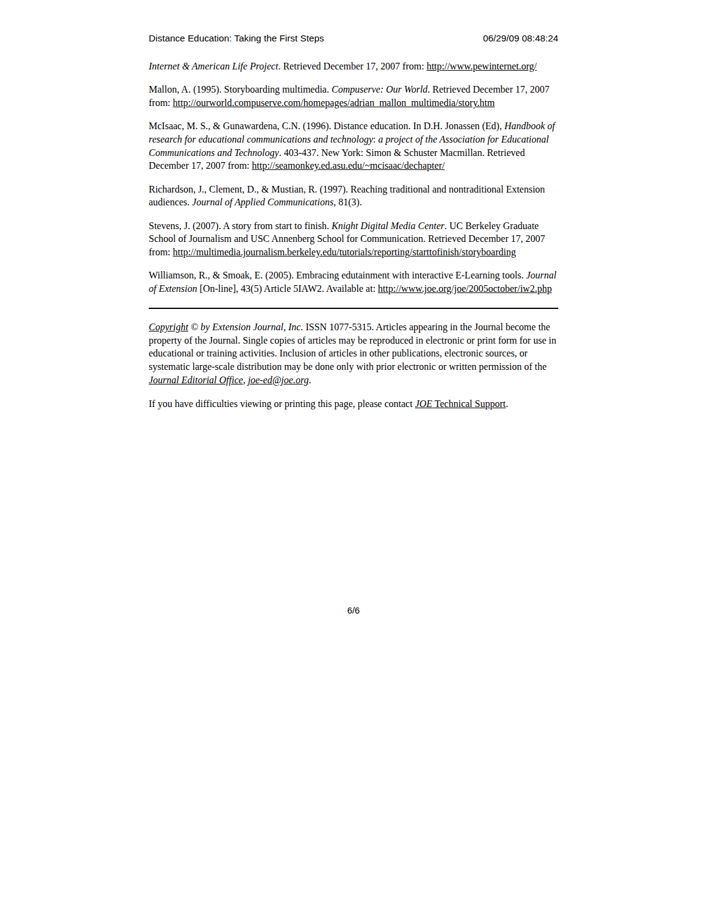Distance Education: Taking the First Steps 06/29/09 08:48:24
Internet & American Life Project. Retrieved December 17, 2007 from: http://www.pewinternet.org/
Mallon, A. (1995). Storyboarding multimedia. Compuserve: Our World. Retrieved December 17, 2007 from: http://ourworld.compuserve.com/homepages/adrian_mallon_multimedia/story.htm
McIsaac, M. S., & Gunawardena, C.N. (1996). Distance education. In D.H. Jonassen (Ed), Handbook of research for educational communications and technology: a project of the Association for Educational Communications and Technology. 403-437. New York: Simon & Schuster Macmillan. Retrieved December 17, 2007 from: http://seamonkey.ed.asu.edu/~mcisaac/dechapter/
Richardson, J., Clement, D., & Mustian, R. (1997). Reaching traditional and nontraditional Extension audiences. Journal of Applied Communications, 81(3).
Stevens, J. (2007). A story from start to finish. Knight Digital Media Center. UC Berkeley Graduate School of Journalism and USC Annenberg School for Communication. Retrieved December 17, 2007 from: http://multimedia.journalism.berkeley.edu/tutorials/reporting/starttofinish/storyboarding
Williamson, R., & Smoak, E. (2005). Embracing edutainment with interactive E-Learning tools. Journal of Extension [On-line], 43(5) Article 5IAW2. Available at: http://www.joe.org/joe/2005october/iw2.php
Copyright © by Extension Journal, Inc. ISSN 1077-5315. Articles appearing in the Journal become the property of the Journal. Single copies of articles may be reproduced in electronic or print form for use in educational or training activities. Inclusion of articles in other publications, electronic sources, or systematic large-scale distribution may be done only with prior electronic or written permission of the Journal Editorial Office, joe-ed@joe.org.
If you have difficulties viewing or printing this page, please contact JOE Technical Support.
6/6